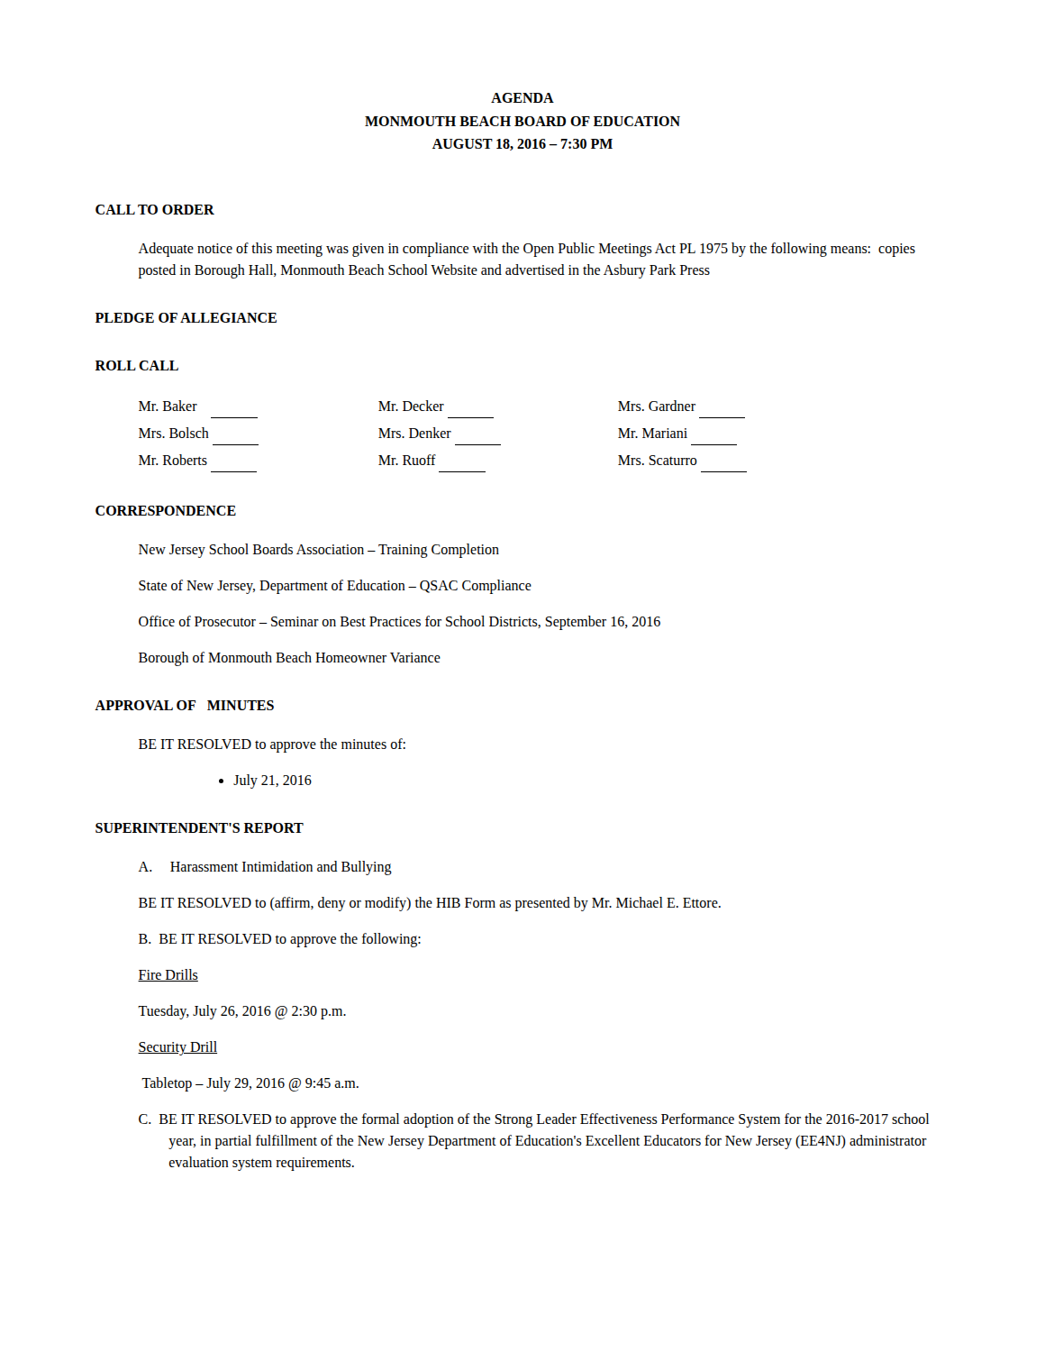AGENDA
MONMOUTH BEACH BOARD OF EDUCATION
AUGUST 18, 2016 – 7:30 PM
CALL TO ORDER
Adequate notice of this meeting was given in compliance with the Open Public Meetings Act PL 1975 by the following means: copies posted in Borough Hall, Monmouth Beach School Website and advertised in the Asbury Park Press
PLEDGE OF ALLEGIANCE
ROLL CALL
| Mr. Baker | Mr. Decker | Mrs. Gardner |
| Mrs. Bolsch | Mrs. Denker | Mr. Mariani |
| Mr. Roberts | Mr. Ruoff | Mrs. Scaturro |
CORRESPONDENCE
New Jersey School Boards Association – Training Completion
State of New Jersey, Department of Education – QSAC Compliance
Office of Prosecutor – Seminar on Best Practices for School Districts, September 16, 2016
Borough of Monmouth Beach Homeowner Variance
APPROVAL OF MINUTES
BE IT RESOLVED to approve the minutes of:
July 21, 2016
SUPERINTENDENT'S REPORT
A. Harassment Intimidation and Bullying
BE IT RESOLVED to (affirm, deny or modify) the HIB Form as presented by Mr. Michael E. Ettore.
B. BE IT RESOLVED to approve the following:
Fire Drills
Tuesday, July 26, 2016 @ 2:30 p.m.
Security Drill
Tabletop – July 29, 2016 @ 9:45 a.m.
C. BE IT RESOLVED to approve the formal adoption of the Strong Leader Effectiveness Performance System for the 2016-2017 school year, in partial fulfillment of the New Jersey Department of Education's Excellent Educators for New Jersey (EE4NJ) administrator evaluation system requirements.